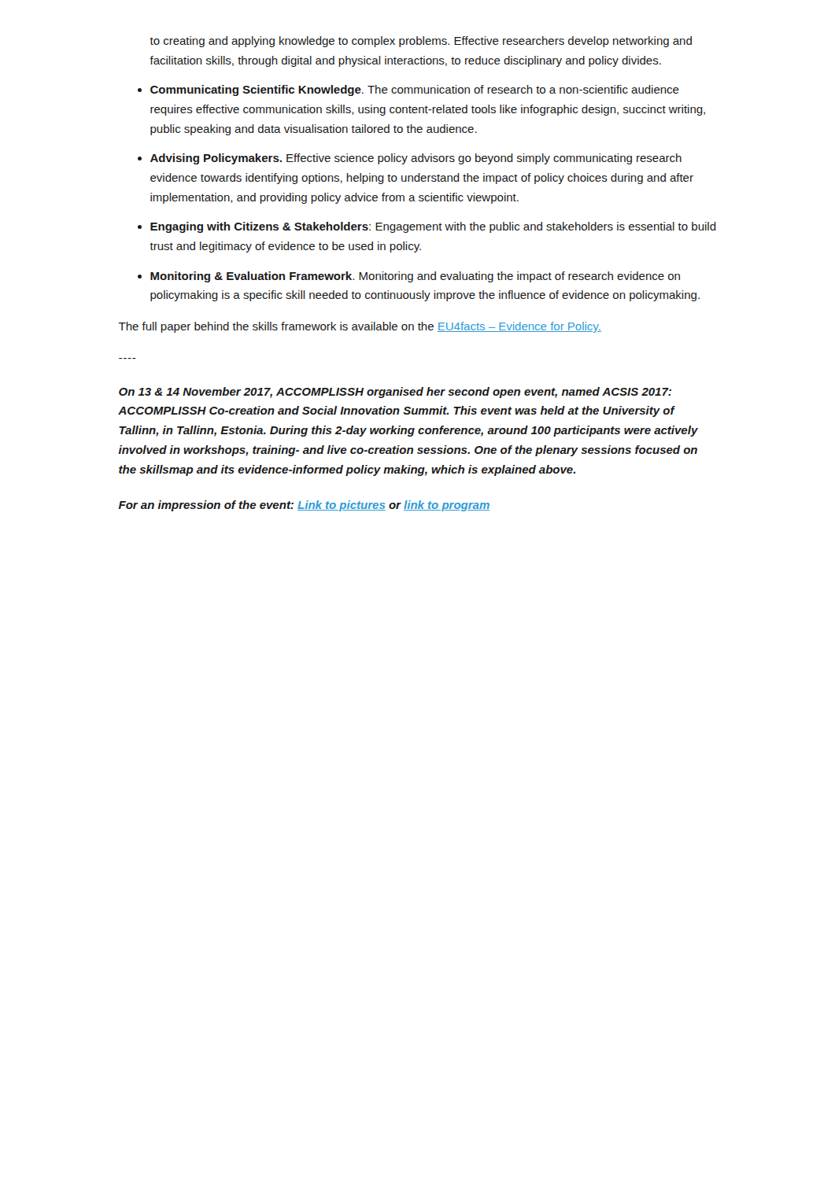to creating and applying knowledge to complex problems. Effective researchers develop networking and facilitation skills, through digital and physical interactions, to reduce disciplinary and policy divides.
Communicating Scientific Knowledge. The communication of research to a non-scientific audience requires effective communication skills, using content-related tools like infographic design, succinct writing, public speaking and data visualisation tailored to the audience.
Advising Policymakers. Effective science policy advisors go beyond simply communicating research evidence towards identifying options, helping to understand the impact of policy choices during and after implementation, and providing policy advice from a scientific viewpoint.
Engaging with Citizens & Stakeholders: Engagement with the public and stakeholders is essential to build trust and legitimacy of evidence to be used in policy.
Monitoring & Evaluation Framework. Monitoring and evaluating the impact of research evidence on policymaking is a specific skill needed to continuously improve the influence of evidence on policymaking.
The full paper behind the skills framework is available on the EU4facts – Evidence for Policy.
----
On 13 & 14 November 2017, ACCOMPLISSH organised her second open event, named ACSIS 2017: ACCOMPLISSH Co-creation and Social Innovation Summit. This event was held at the University of Tallinn, in Tallinn, Estonia. During this 2-day working conference, around 100 participants were actively involved in workshops, training- and live co-creation sessions. One of the plenary sessions focused on the skillsmap and its evidence-informed policy making, which is explained above.
For an impression of the event: Link to pictures or link to program